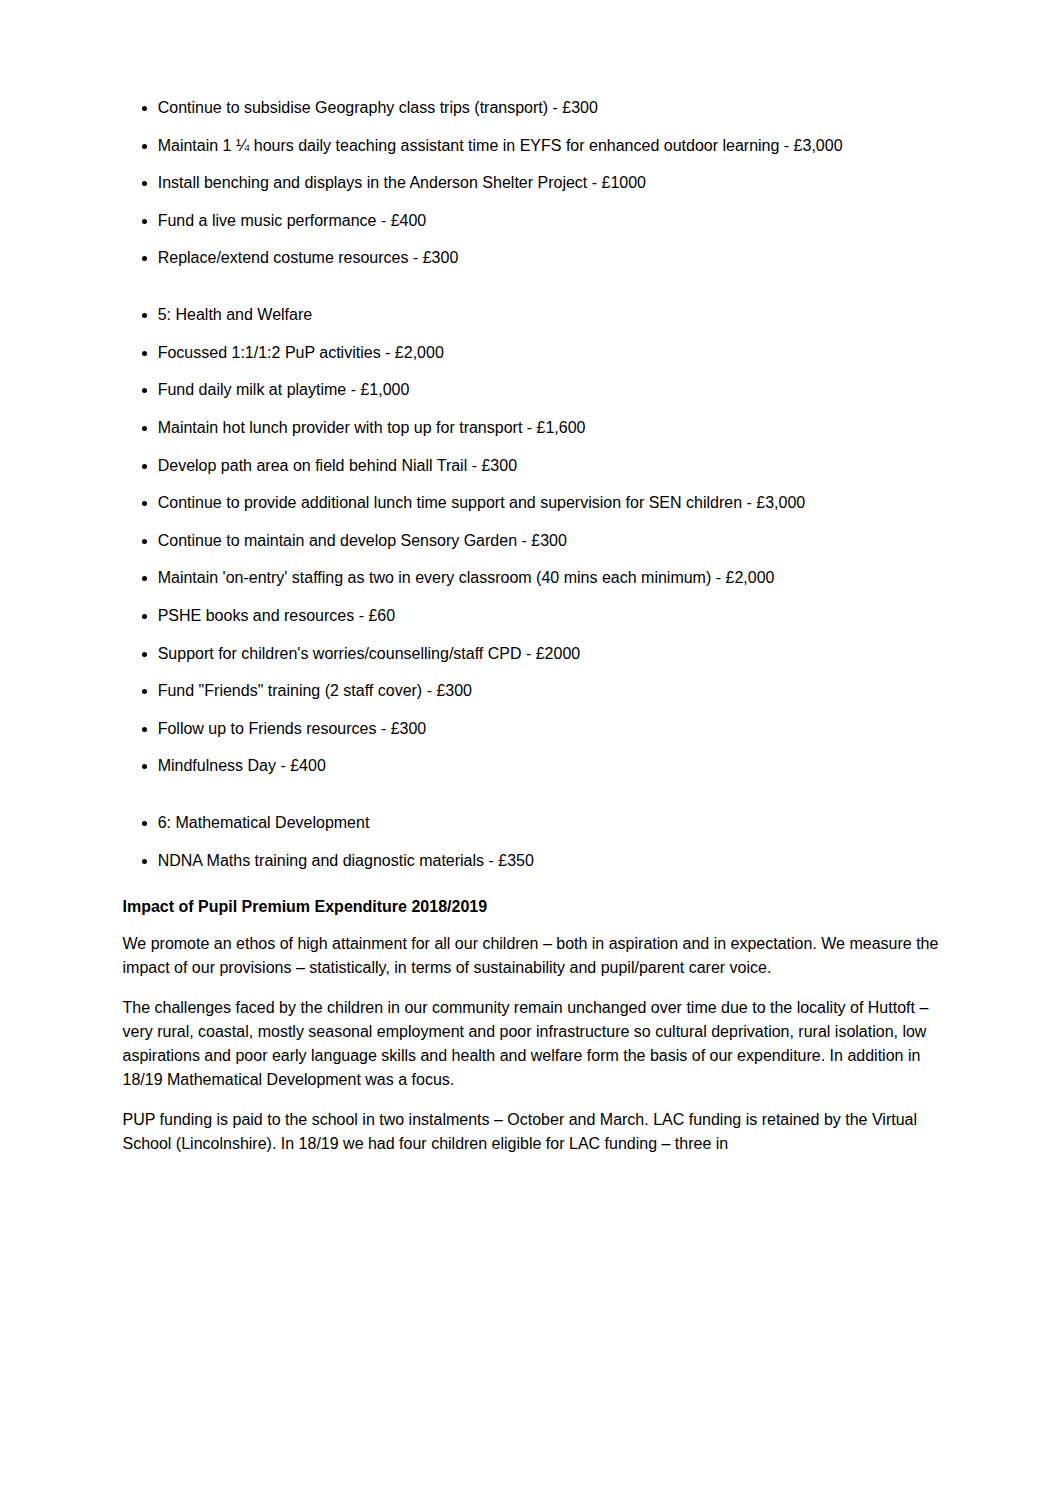Continue to subsidise Geography class trips (transport) - £300
Maintain 1 ¼ hours daily teaching assistant time in EYFS for enhanced outdoor learning - £3,000
Install benching and displays in the Anderson Shelter Project - £1000
Fund a live music performance - £400
Replace/extend costume resources - £300
5: Health and Welfare
Focussed 1:1/1:2 PuP activities - £2,000
Fund daily milk at playtime - £1,000
Maintain hot lunch provider with top up for transport - £1,600
Develop path area on field behind Niall Trail - £300
Continue to provide additional lunch time support and supervision for SEN children - £3,000
Continue to maintain and develop Sensory Garden - £300
Maintain 'on-entry' staffing as two in every classroom (40 mins each minimum) - £2,000
PSHE books and resources - £60
Support for children's worries/counselling/staff CPD - £2000
Fund "Friends" training (2 staff cover) - £300
Follow up to Friends resources - £300
Mindfulness Day - £400
6: Mathematical Development
NDNA Maths training and diagnostic materials - £350
Impact of Pupil Premium Expenditure 2018/2019
We promote an ethos of high attainment for all our children – both in aspiration and in expectation. We measure the impact of our provisions – statistically, in terms of sustainability and pupil/parent carer voice.
The challenges faced by the children in our community remain unchanged over time due to the locality of Huttoft – very rural, coastal, mostly seasonal employment and poor infrastructure so cultural deprivation, rural isolation, low aspirations and poor early language skills and health and welfare form the basis of our expenditure. In addition in 18/19 Mathematical Development was a focus.
PUP funding is paid to the school in two instalments – October and March. LAC funding is retained by the Virtual School (Lincolnshire). In 18/19 we had four children eligible for LAC funding – three in